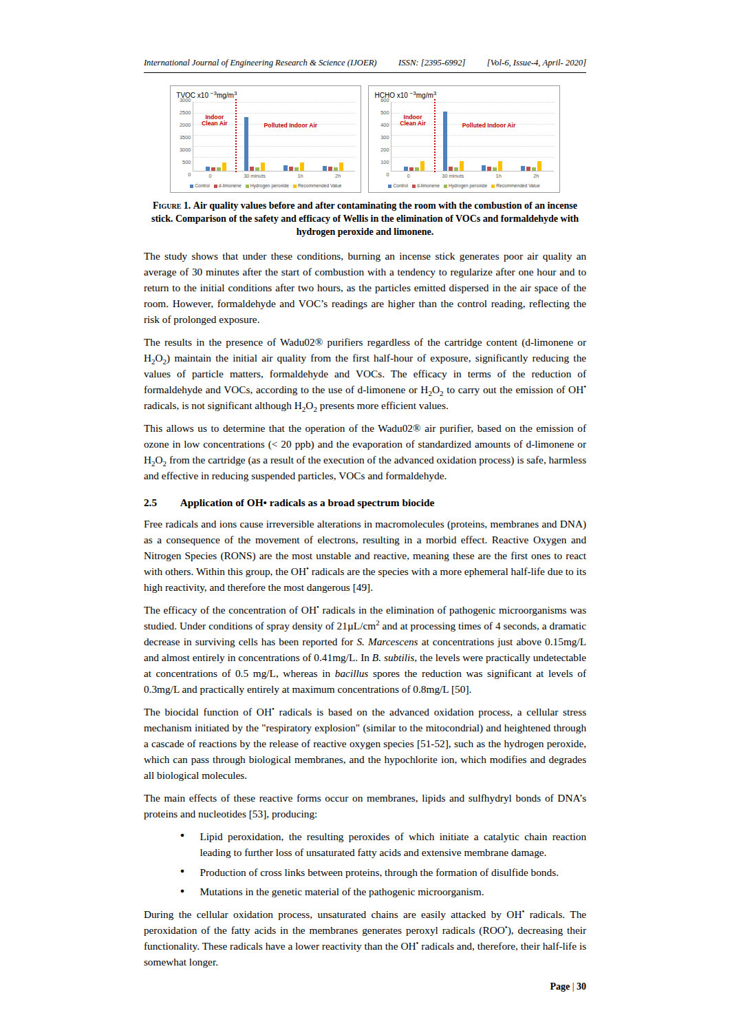International Journal of Engineering Research & Science (IJOER) ISSN: [2395-6992] [Vol-6, Issue-4, April- 2020]
TVOC x10 −3mg/m3
3000 2500 2000 3500 3000 500 0
Indoor
Clean Air
Polluted Indoor Air
030 minuts 1h 2h
Control d-limonene Hydrogen peroxide Recommended Value
HCHO x10 −3mg/m3
600 500 400 300 200 100 0
Indoor
Clean Air
Polluted Indoor Air
030 minuts 1h 2h
Control d-limonene Hydrogen peroxide Recommended Value
Figure 1. Air quality values before and after contaminating the room with the combustion of an incense stick. Comparison of the safety and efficacy of Wellis in the elimination of VOCs and formaldehyde with hydrogen peroxide and limonene.
The study shows that under these conditions, burning an incense stick generates poor air quality an average of 30 minutes after the start of combustion with a tendency to regularize after one hour and to return to the initial conditions after two hours, as the particles emitted dispersed in the air space of the room. However, formaldehyde and VOC’s readings are higher than the control reading, reflecting the risk of prolonged exposure.
The results in the presence of Wadu02® purifiers regardless of the cartridge content (d-limonene or H2O2) maintain the initial air quality from the first half-hour of exposure, significantly reducing the values of particle matters, formaldehyde and VOCs. The efficacy in terms of the reduction of formaldehyde and VOCs, according to the use of d-limonene or H2O2 to carry out the emission of OH• radicals, is not significant although H2O2 presents more efficient values.
This allows us to determine that the operation of the Wadu02® air purifier, based on the emission of ozone in low concentrations (< 20 ppb) and the evaporation of standardized amounts of d-limonene or H2O2 from the cartridge (as a result of the execution of the advanced oxidation process) is safe, harmless and effective in reducing suspended particles, VOCs and formaldehyde.
2.5 Application of OH• radicals as a broad spectrum biocide
Free radicals and ions cause irreversible alterations in macromolecules (proteins, membranes and DNA) as a consequence of the movement of electrons, resulting in a morbid effect. Reactive Oxygen and Nitrogen Species (RONS) are the most unstable and reactive, meaning these are the first ones to react with others. Within this group, the OH• radicals are the species with a more ephemeral half-life due to its high reactivity, and therefore the most dangerous [49].
The efficacy of the concentration of OH• radicals in the elimination of pathogenic microorganisms was studied. Under conditions of spray density of 21µL/cm2 and at processing times of 4 seconds, a dramatic decrease in surviving cells has been reported for S. Marcescens at concentrations just above 0.15mg/L and almost entirely in concentrations of 0.41mg/L. In B. subtilis, the levels were practically undetectable at concentrations of 0.5 mg/L, whereas in bacillus spores the reduction was significant at levels of 0.3mg/L and practically entirely at maximum concentrations of 0.8mg/L [50].
The biocidal function of OH• radicals is based on the advanced oxidation process, a cellular stress mechanism initiated by the "respiratory explosion" (similar to the mitocondrial) and heightened through a cascade of reactions by the release of reactive oxygen species [51-52], such as the hydrogen peroxide, which can pass through biological membranes, and the hypochlorite ion, which modifies and degrades all biological molecules.
The main effects of these reactive forms occur on membranes, lipids and sulfhydryl bonds of DNA’s proteins and nucleotides [53], producing:
Lipid peroxidation, the resulting peroxides of which initiate a catalytic chain reaction leading to further loss of unsaturated fatty acids and extensive membrane damage.
Production of cross links between proteins, through the formation of disulfide bonds.
Mutations in the genetic material of the pathogenic microorganism.
During the cellular oxidation process, unsaturated chains are easily attacked by OH• radicals. The peroxidation of the fatty acids in the membranes generates peroxyl radicals (ROO•), decreasing their functionality. These radicals have a lower reactivity than the OH• radicals and, therefore, their half-life is somewhat longer.
Page | 30